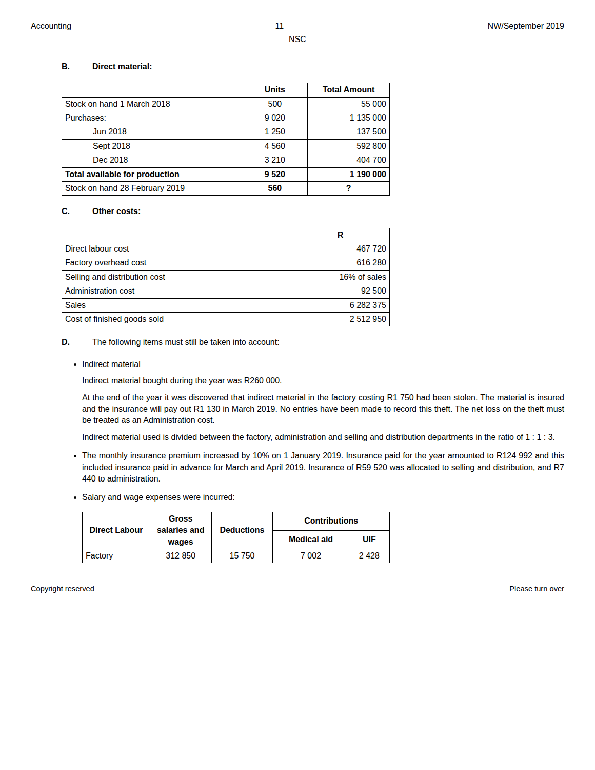Accounting
11
NW/September 2019
NSC
B. Direct material:
| | Units | Total Amount |
| --- | --- | --- |
| Stock on hand 1 March 2018 | 500 | 55 000 |
| Purchases: | 9 020 | 1 135 000 |
| Jun 2018 | 1 250 | 137 500 |
| Sept 2018 | 4 560 | 592 800 |
| Dec 2018 | 3 210 | 404 700 |
| Total available for production | 9 520 | 1 190 000 |
| Stock on hand 28 February 2019 | 560 | ? |
C. Other costs:
| | R |
| --- | --- |
| Direct labour cost | 467 720 |
| Factory overhead cost | 616 280 |
| Selling and distribution cost | 16% of sales |
| Administration cost | 92 500 |
| Sales | 6 282 375 |
| Cost of finished goods sold | 2 512 950 |
D. The following items must still be taken into account:
Indirect material
Indirect material bought during the year was R260 000.
At the end of the year it was discovered that indirect material in the factory costing R1 750 had been stolen. The material is insured and the insurance will pay out R1 130 in March 2019. No entries have been made to record this theft. The net loss on the theft must be treated as an Administration cost.
Indirect material used is divided between the factory, administration and selling and distribution departments in the ratio of 1 : 1 : 3.
The monthly insurance premium increased by 10% on 1 January 2019. Insurance paid for the year amounted to R124 992 and this included insurance paid in advance for March and April 2019. Insurance of R59 520 was allocated to selling and distribution, and R7 440 to administration.
Salary and wage expenses were incurred:
| Direct Labour | Gross salaries and wages | Deductions | Contributions |
| --- | --- | --- | --- |
| Medical aid | UIF |
| Factory | 312 850 | 15 750 | 7 002 | 2 428 |
Copyright reserved
Please turn over